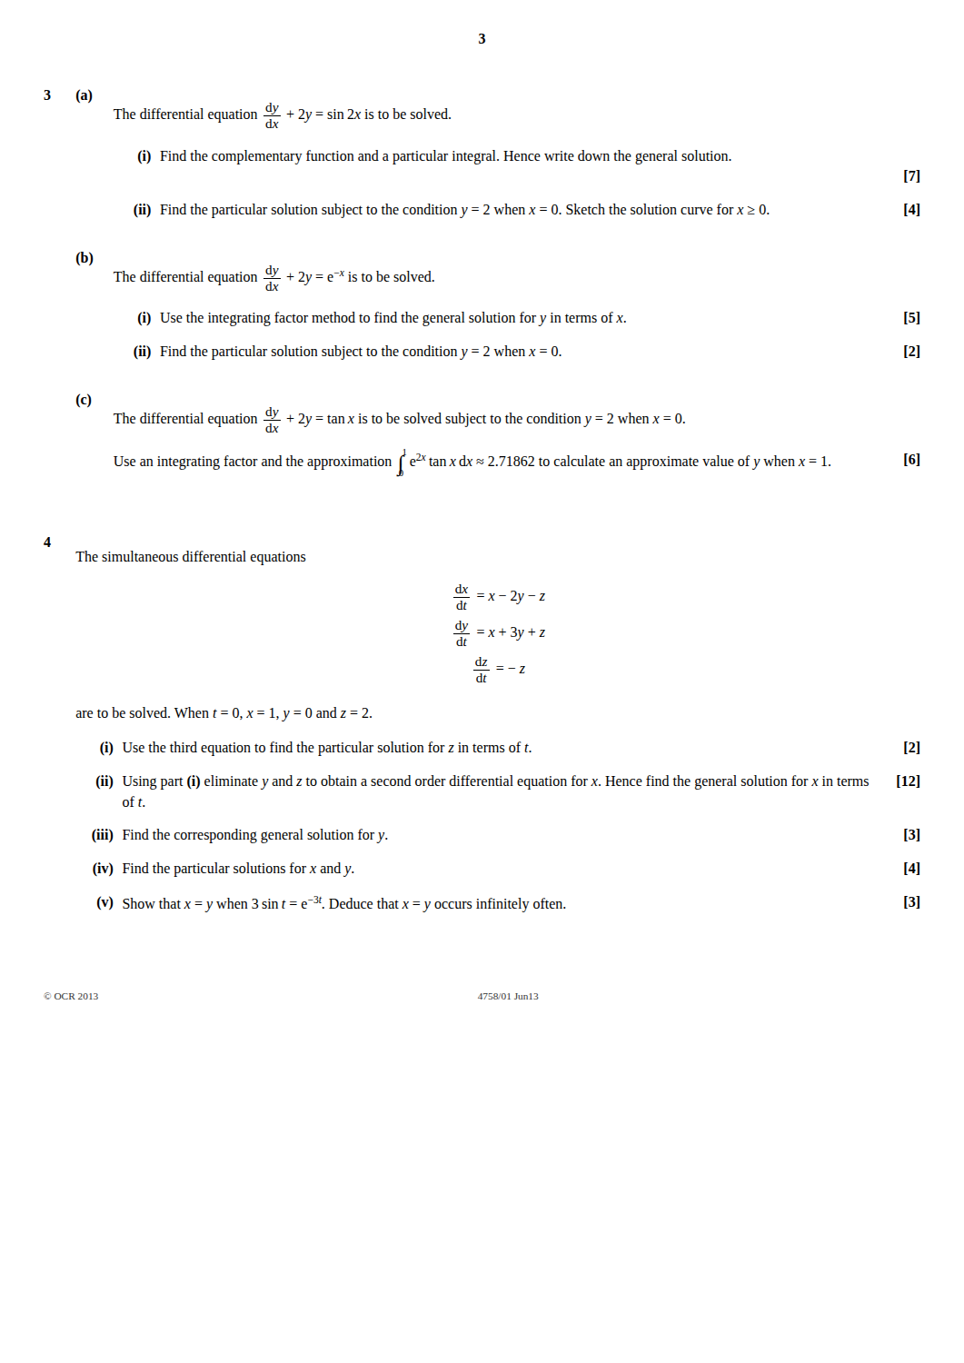3
3
(a)
The differential equation dy dx + 2y = sin 2x is to be solved.
(i)
Find the complementary function and a particular integral. Hence write down the general solution.
[7]
(ii)
[4] Find the particular solution subject to the condition y = 2 when x = 0. Sketch the solution curve for x ≥ 0.
(b)
The differential equation dy dx + 2y = e−x is to be solved.
(i)
[5] Use the integrating factor method to find the general solution for y in terms of x.
(ii)
[2] Find the particular solution subject to the condition y = 2 when x = 0.
(c)
The differential equation dy dx + 2y = tan x is to be solved subject to the condition y = 2 when x = 0.
[6] Use an integrating factor and the approximation ∫10 e2x tan x dx ≈ 2.71862 to calculate an approximate value of y when x = 1.
4
The simultaneous differential equations
dx dt = x − 2y − z
dy dt = x + 3y + z
dz dt = − z
are to be solved. When t = 0, x = 1, y = 0 and z = 2.
(i)
[2] Use the third equation to find the particular solution for z in terms of t.
(ii)
[12] Using part (i) eliminate y and z to obtain a second order differential equation for x. Hence find the general solution for x in terms of t.
(iii)
[3] Find the corresponding general solution for y.
(iv)
[4] Find the particular solutions for x and y.
(v)
[3] Show that x = y when 3 sin t = e−3t. Deduce that x = y occurs infinitely often.
© OCR 2013
4758/01 Jun13